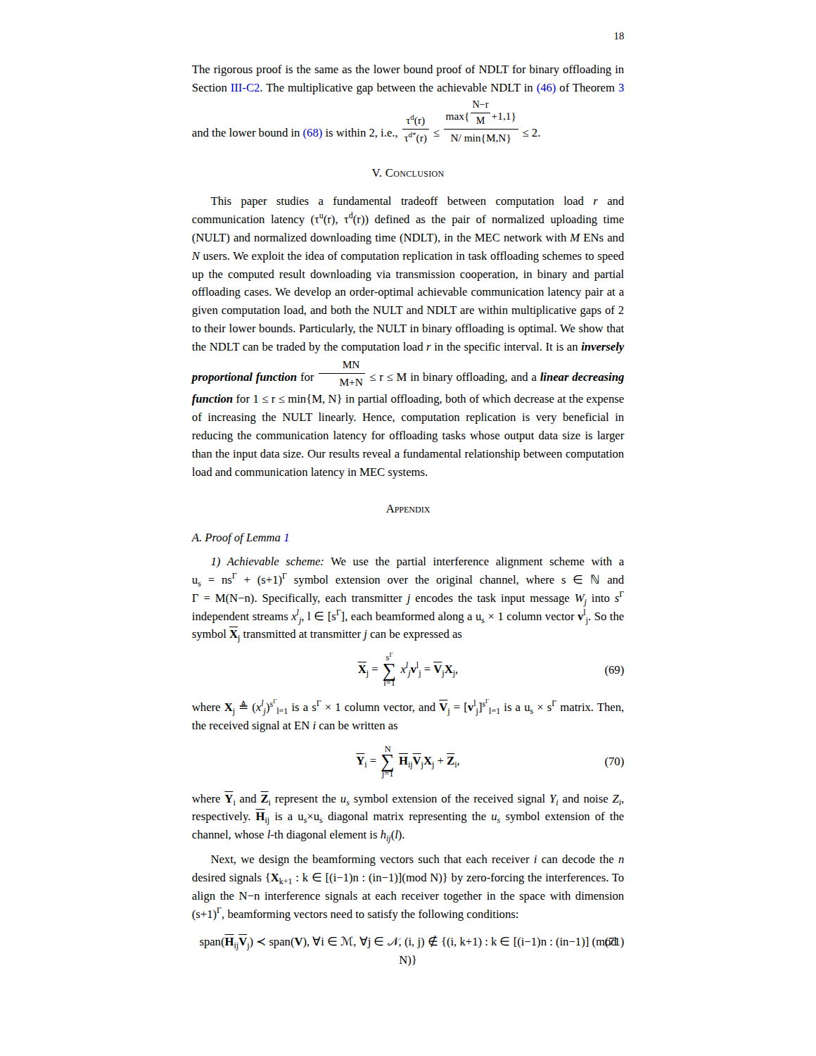18
The rigorous proof is the same as the lower bound proof of NDLT for binary offloading in Section III-C2. The multiplicative gap between the achievable NDLT in (46) of Theorem 3 and the lower bound in (68) is within 2, i.e., τd(r) τd*(r) ≤ max{N−r M+1,1}N/ min{M,N} ≤ 2.
V. Conclusion
This paper studies a fundamental tradeoff between computation load r and communication latency (τu(r), τd(r)) defined as the pair of normalized uploading time (NULT) and normalized downloading time (NDLT), in the MEC network with M ENs and N users. We exploit the idea of computation replication in task offloading schemes to speed up the computed result downloading via transmission cooperation, in binary and partial offloading cases. We develop an order-optimal achievable communication latency pair at a given computation load, and both the NULT and NDLT are within multiplicative gaps of 2 to their lower bounds. Particularly, the NULT in binary offloading is optimal. We show that the NDLT can be traded by the computation load r in the specific interval. It is an inversely proportional function for MN M+N ≤ r ≤ M in binary offloading, and a linear decreasing function for 1 ≤ r ≤ min{M, N} in partial offloading, both of which decrease at the expense of increasing the NULT linearly. Hence, computation replication is very beneficial in reducing the communication latency for offloading tasks whose output data size is larger than the input data size. Our results reveal a fundamental relationship between computation load and communication latency in MEC systems.
Appendix
A. Proof of Lemma 1
1) Achievable scheme: We use the partial interference alignment scheme with a us = nsΓ + (s+1)Γ symbol extension over the original channel, where s ∈ ℕ and Γ = M(N−n). Specifically, each transmitter j encodes the task input message Wj into sΓ independent streams xlj, l ∈ [sΓ], each beamformed along a us × 1 column vector vlj. So the symbol Xj transmitted at transmitter j can be expressed as
Xj = sΓ∑l=1 xlj vlj = VjXj,
(69)
where Xj ≜ (xlj)sΓl=1 is a sΓ × 1 column vector, and Vj = [vlj]sΓl=1 is a us × sΓ matrix. Then, the received signal at EN i can be written as
Yi = N∑j=1 HijVjXj + Zi,
(70)
where Yi and Zi represent the us symbol extension of the received signal Yi and noise Zi, respectively. Hij is a us×us diagonal matrix representing the us symbol extension of the channel, whose l-th diagonal element is hij(l).
Next, we design the beamforming vectors such that each receiver i can decode the n desired signals {Xk+1 : k ∈ [(i−1)n : (in−1)](mod N)} by zero-forcing the interferences. To align the N−n interference signals at each receiver together in the space with dimension (s+1)Γ, beamforming vectors need to satisfy the following conditions:
span(HijVj) ≺ span(V), ∀i ∈ ℳ, ∀j ∈ 𝒩, (i, j) ∉ {(i, k+1) : k ∈ [(i−1)n : (in−1)] (mod N)} (71)